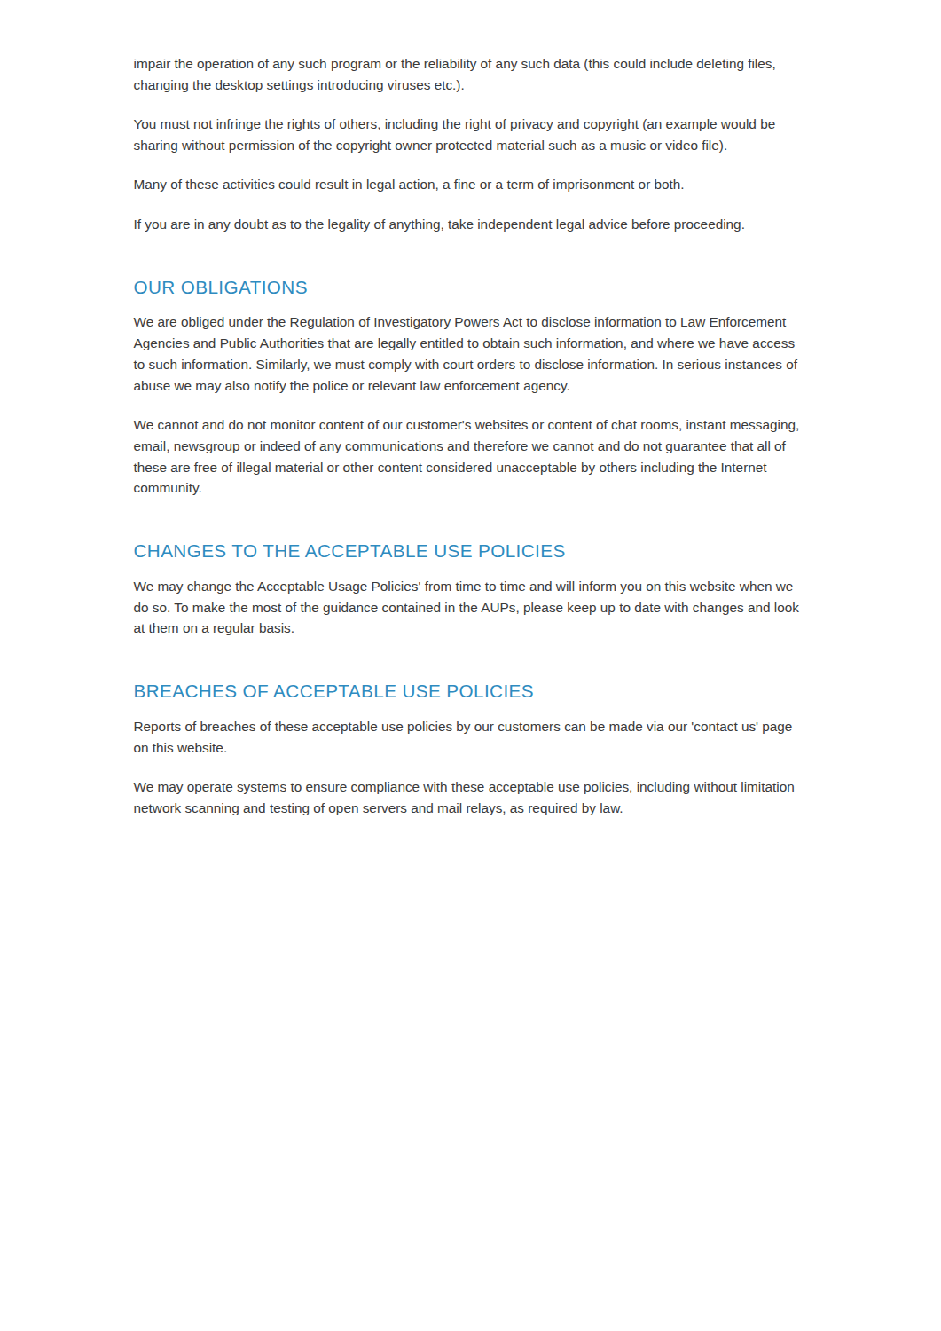impair the operation of any such program or the reliability of any such data (this could include deleting files, changing the desktop settings introducing viruses etc.).
You must not infringe the rights of others, including the right of privacy and copyright (an example would be sharing without permission of the copyright owner protected material such as a music or video file).
Many of these activities could result in legal action, a fine or a term of imprisonment or both.
If you are in any doubt as to the legality of anything, take independent legal advice before proceeding.
OUR OBLIGATIONS
We are obliged under the Regulation of Investigatory Powers Act to disclose information to Law Enforcement Agencies and Public Authorities that are legally entitled to obtain such information, and where we have access to such information. Similarly, we must comply with court orders to disclose information. In serious instances of abuse we may also notify the police or relevant law enforcement agency.
We cannot and do not monitor content of our customer's websites or content of chat rooms, instant messaging, email, newsgroup or indeed of any communications and therefore we cannot and do not guarantee that all of these are free of illegal material or other content considered unacceptable by others including the Internet community.
CHANGES TO THE ACCEPTABLE USE POLICIES
We may change the Acceptable Usage Policies' from time to time and will inform you on this website when we do so. To make the most of the guidance contained in the AUPs, please keep up to date with changes and look at them on a regular basis.
BREACHES OF ACCEPTABLE USE POLICIES
Reports of breaches of these acceptable use policies by our customers can be made via our 'contact us' page on this website.
We may operate systems to ensure compliance with these acceptable use policies, including without limitation network scanning and testing of open servers and mail relays, as required by law.